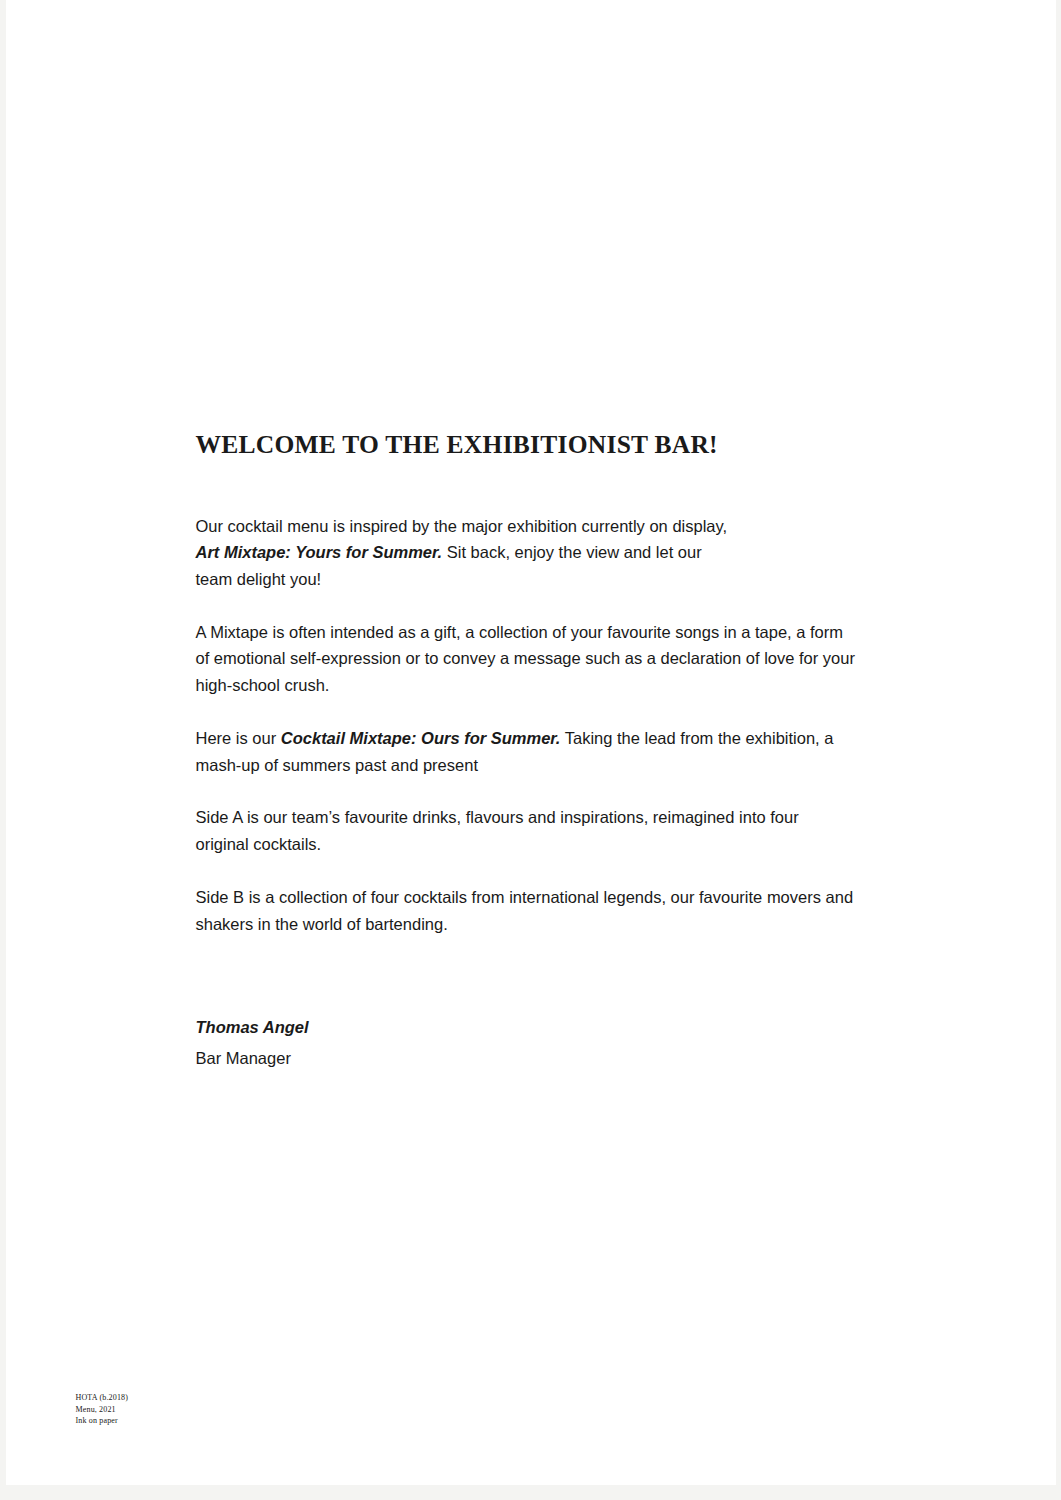WELCOME TO THE EXHIBITIONIST BAR!
Our cocktail menu is inspired by the major exhibition currently on display, Art Mixtape: Yours for Summer. Sit back, enjoy the view and let our team delight you!
A Mixtape is often intended as a gift, a collection of your favourite songs in a tape, a form of emotional self-expression or to convey a message such as a declaration of love for your high-school crush.
Here is our Cocktail Mixtape: Ours for Summer. Taking the lead from the exhibition, a mash-up of summers past and present
Side A is our team’s favourite drinks, flavours and inspirations, reimagined into four original cocktails.
Side B is a collection of four cocktails from international legends, our favourite movers and shakers in the world of bartending.
Thomas Angel
Bar Manager
HOTA (b.2018)
Menu, 2021
Ink on paper